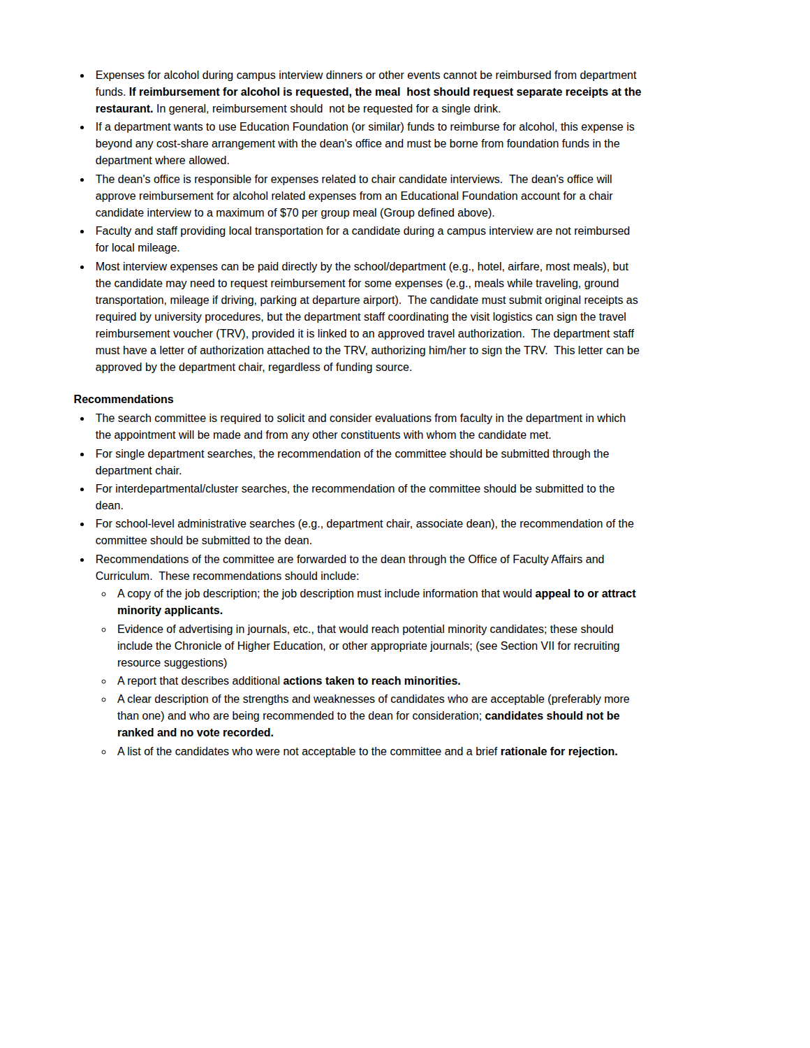Expenses for alcohol during campus interview dinners or other events cannot be reimbursed from department funds. If reimbursement for alcohol is requested, the meal host should request separate receipts at the restaurant. In general, reimbursement should not be requested for a single drink.
If a department wants to use Education Foundation (or similar) funds to reimburse for alcohol, this expense is beyond any cost-share arrangement with the dean's office and must be borne from foundation funds in the department where allowed.
The dean's office is responsible for expenses related to chair candidate interviews. The dean's office will approve reimbursement for alcohol related expenses from an Educational Foundation account for a chair candidate interview to a maximum of $70 per group meal (Group defined above).
Faculty and staff providing local transportation for a candidate during a campus interview are not reimbursed for local mileage.
Most interview expenses can be paid directly by the school/department (e.g., hotel, airfare, most meals), but the candidate may need to request reimbursement for some expenses (e.g., meals while traveling, ground transportation, mileage if driving, parking at departure airport). The candidate must submit original receipts as required by university procedures, but the department staff coordinating the visit logistics can sign the travel reimbursement voucher (TRV), provided it is linked to an approved travel authorization. The department staff must have a letter of authorization attached to the TRV, authorizing him/her to sign the TRV. This letter can be approved by the department chair, regardless of funding source.
Recommendations
The search committee is required to solicit and consider evaluations from faculty in the department in which the appointment will be made and from any other constituents with whom the candidate met.
For single department searches, the recommendation of the committee should be submitted through the department chair.
For interdepartmental/cluster searches, the recommendation of the committee should be submitted to the dean.
For school-level administrative searches (e.g., department chair, associate dean), the recommendation of the committee should be submitted to the dean.
Recommendations of the committee are forwarded to the dean through the Office of Faculty Affairs and Curriculum. These recommendations should include:
A copy of the job description; the job description must include information that would appeal to or attract minority applicants.
Evidence of advertising in journals, etc., that would reach potential minority candidates; these should include the Chronicle of Higher Education, or other appropriate journals; (see Section VII for recruiting resource suggestions)
A report that describes additional actions taken to reach minorities.
A clear description of the strengths and weaknesses of candidates who are acceptable (preferably more than one) and who are being recommended to the dean for consideration; candidates should not be ranked and no vote recorded.
A list of the candidates who were not acceptable to the committee and a brief rationale for rejection.